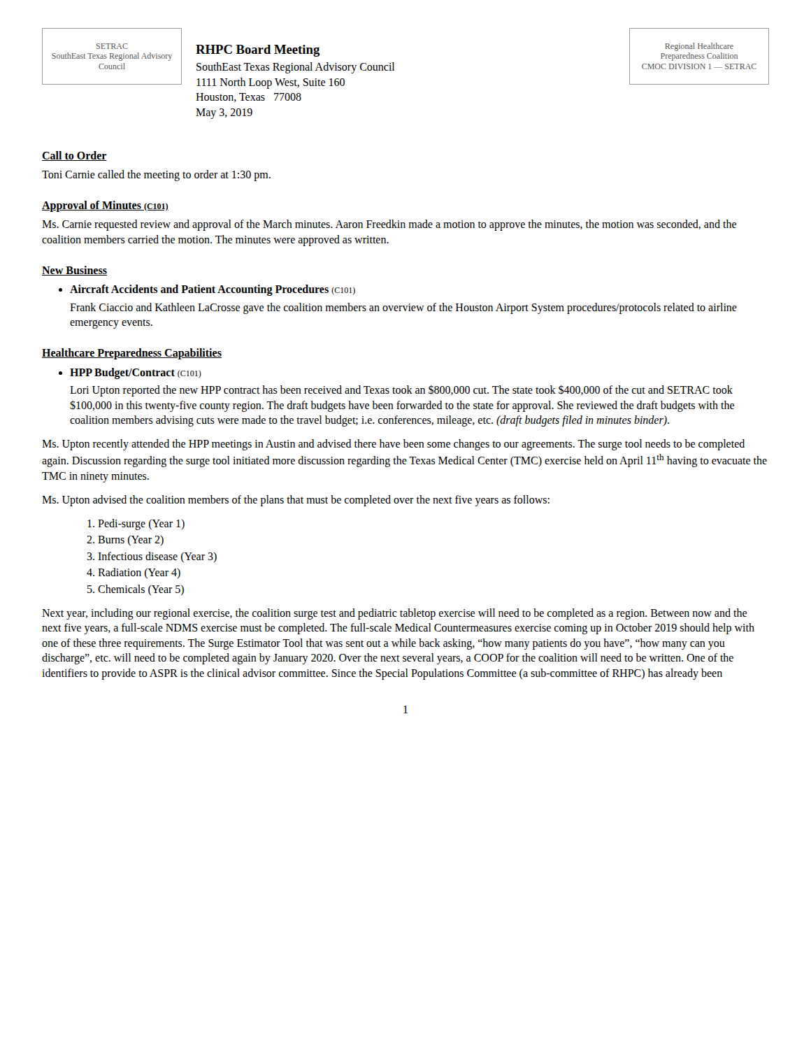SETRAC
SouthEast Texas Regional Advisory Council
RHPC Board Meeting
SouthEast Texas Regional Advisory Council
1111 North Loop West, Suite 160
Houston, Texas 77008
May 3, 2019
Regional Healthcare
Preparedness Coalition
CMOC DIVISION 1 — SETRAC
Call to Order
Toni Carnie called the meeting to order at 1:30 pm.
Approval of Minutes (C101)
Ms. Carnie requested review and approval of the March minutes. Aaron Freedkin made a motion to approve the minutes, the motion was seconded, and the coalition members carried the motion. The minutes were approved as written.
New Business
Aircraft Accidents and Patient Accounting Procedures (C101)
Frank Ciaccio and Kathleen LaCrosse gave the coalition members an overview of the Houston Airport System procedures/protocols related to airline emergency events.
Healthcare Preparedness Capabilities
HPP Budget/Contract (C101)
Lori Upton reported the new HPP contract has been received and Texas took an $800,000 cut. The state took $400,000 of the cut and SETRAC took $100,000 in this twenty-five county region. The draft budgets have been forwarded to the state for approval. She reviewed the draft budgets with the coalition members advising cuts were made to the travel budget; i.e. conferences, mileage, etc. (draft budgets filed in minutes binder).
Ms. Upton recently attended the HPP meetings in Austin and advised there have been some changes to our agreements. The surge tool needs to be completed again. Discussion regarding the surge tool initiated more discussion regarding the Texas Medical Center (TMC) exercise held on April 11th having to evacuate the TMC in ninety minutes.
Ms. Upton advised the coalition members of the plans that must be completed over the next five years as follows:
Pedi-surge (Year 1)
Burns (Year 2)
Infectious disease (Year 3)
Radiation (Year 4)
Chemicals (Year 5)
Next year, including our regional exercise, the coalition surge test and pediatric tabletop exercise will need to be completed as a region. Between now and the next five years, a full-scale NDMS exercise must be completed. The full-scale Medical Countermeasures exercise coming up in October 2019 should help with one of these three requirements. The Surge Estimator Tool that was sent out a while back asking, “how many patients do you have”, “how many can you discharge”, etc. will need to be completed again by January 2020. Over the next several years, a COOP for the coalition will need to be written. One of the identifiers to provide to ASPR is the clinical advisor committee. Since the Special Populations Committee (a sub-committee of RHPC) has already been
1